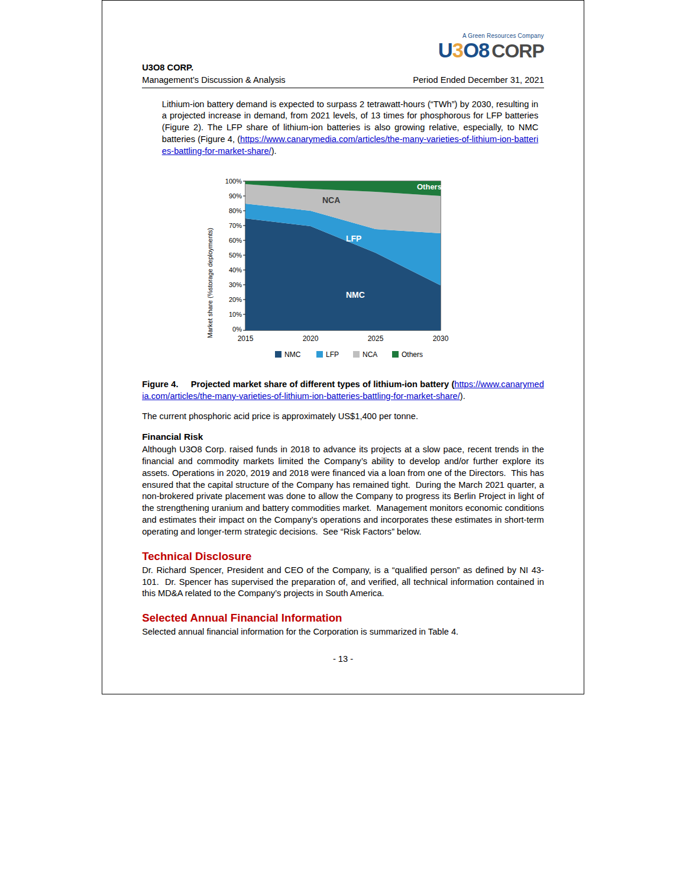A Green Resources Company
U 3 O8 CORP
U3O8 CORP.
Management’s Discussion & Analysis
Period Ended December 31, 2021
Lithium-ion battery demand is expected to surpass 2 tetrawatt-hours (“TWh”) by 2030, resulting in a projected increase in demand, from 2021 levels, of 13 times for phosphorous for LFP batteries (Figure 2). The LFP share of lithium-ion batteries is also growing relative, especially, to NMC batteries (Figure 4, (https://www.canarymedia.com/articles/the-many-varieties-of-lithium-ion-batteries-battling-for-market-share/).
Market share (%storage deployments) 100% 90% 80% 70% 60% 50% 40% 30% 20% 10% 0% 2015 2020 2025 2030 NMC LFP Others NCA NMC LFP NCA Others
Figure 4. Projected market share of different types of lithium-ion battery (https://www.canarymedia.com/articles/the-many-varieties-of-lithium-ion-batteries-battling-for-market-share/).
The current phosphoric acid price is approximately US$1,400 per tonne.
Financial Risk
Although U3O8 Corp. raised funds in 2018 to advance its projects at a slow pace, recent trends in the financial and commodity markets limited the Company’s ability to develop and/or further explore its assets. Operations in 2020, 2019 and 2018 were financed via a loan from one of the Directors. This has ensured that the capital structure of the Company has remained tight. During the March 2021 quarter, a non-brokered private placement was done to allow the Company to progress its Berlin Project in light of the strengthening uranium and battery commodities market. Management monitors economic conditions and estimates their impact on the Company’s operations and incorporates these estimates in short-term operating and longer-term strategic decisions. See “Risk Factors” below.
Technical Disclosure
Dr. Richard Spencer, President and CEO of the Company, is a “qualified person” as defined by NI 43-101. Dr. Spencer has supervised the preparation of, and verified, all technical information contained in this MD&A related to the Company’s projects in South America.
Selected Annual Financial Information
Selected annual financial information for the Corporation is summarized in Table 4.
- 13 -